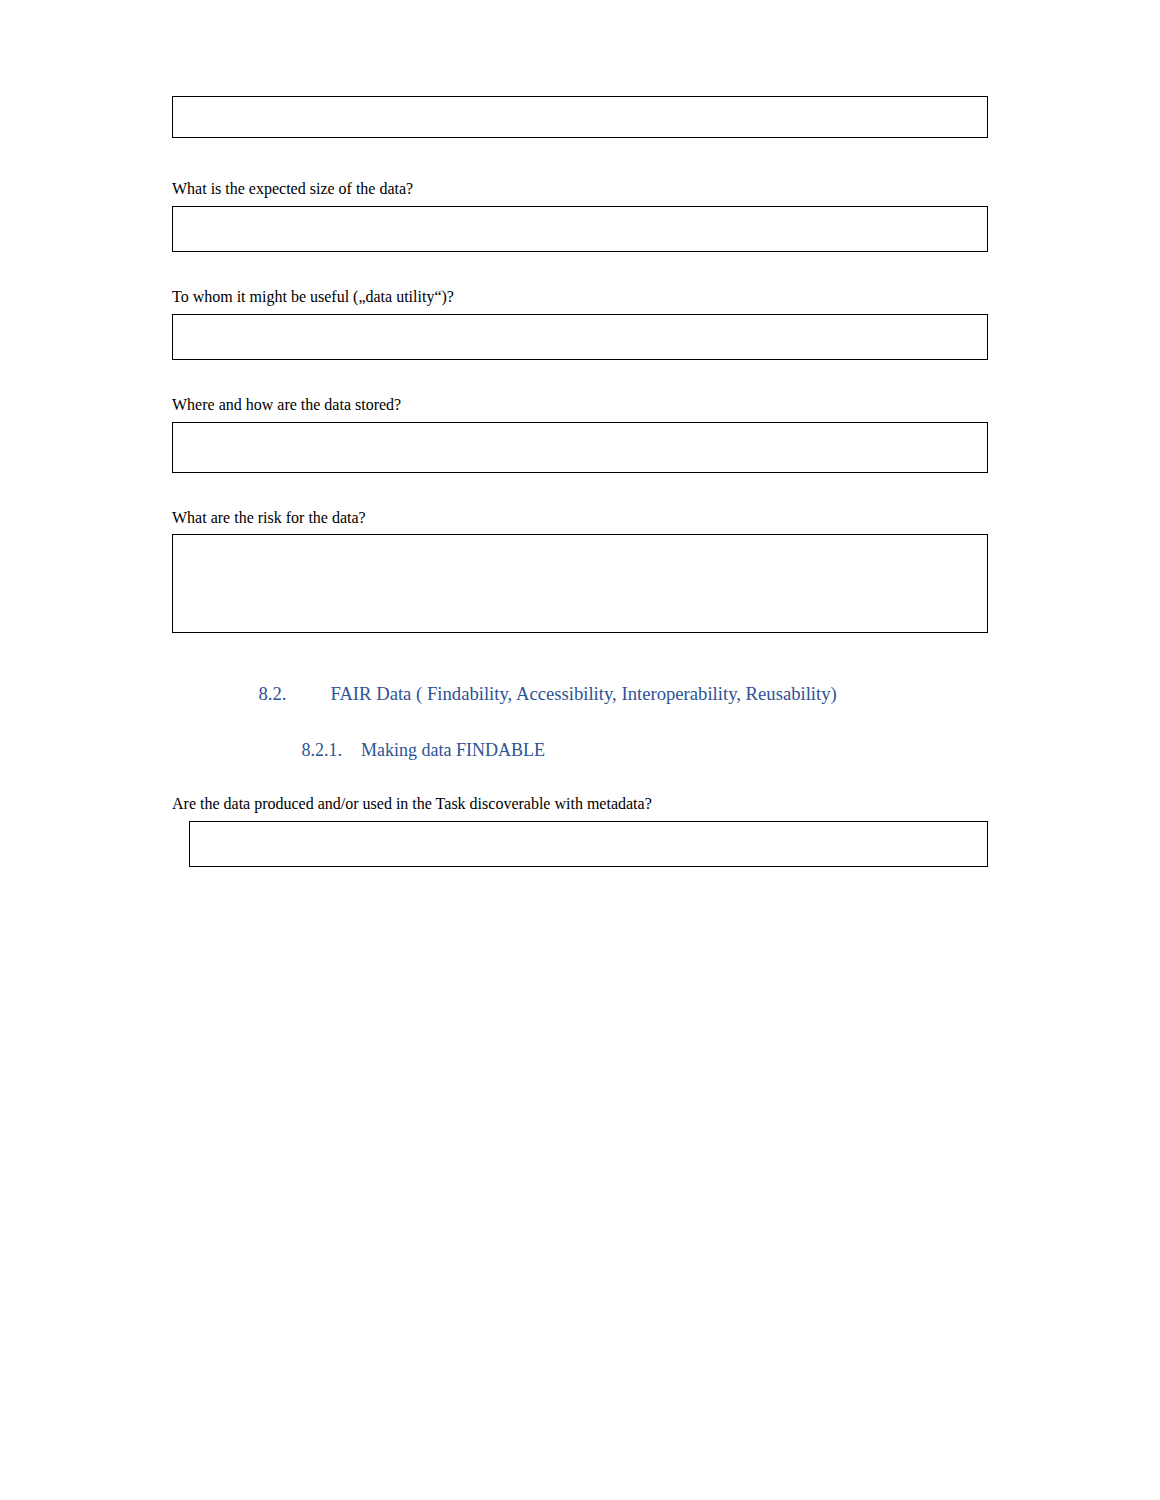What is the expected size of the data?
To whom it might be useful („data utility“)?
Where and how are the data stored?
What are the risk for the data?
8.2. FAIR Data ( Findability, Accessibility, Interoperability, Reusability)
8.2.1. Making data FINDABLE
Are the data produced and/or used in the Task discoverable with metadata?